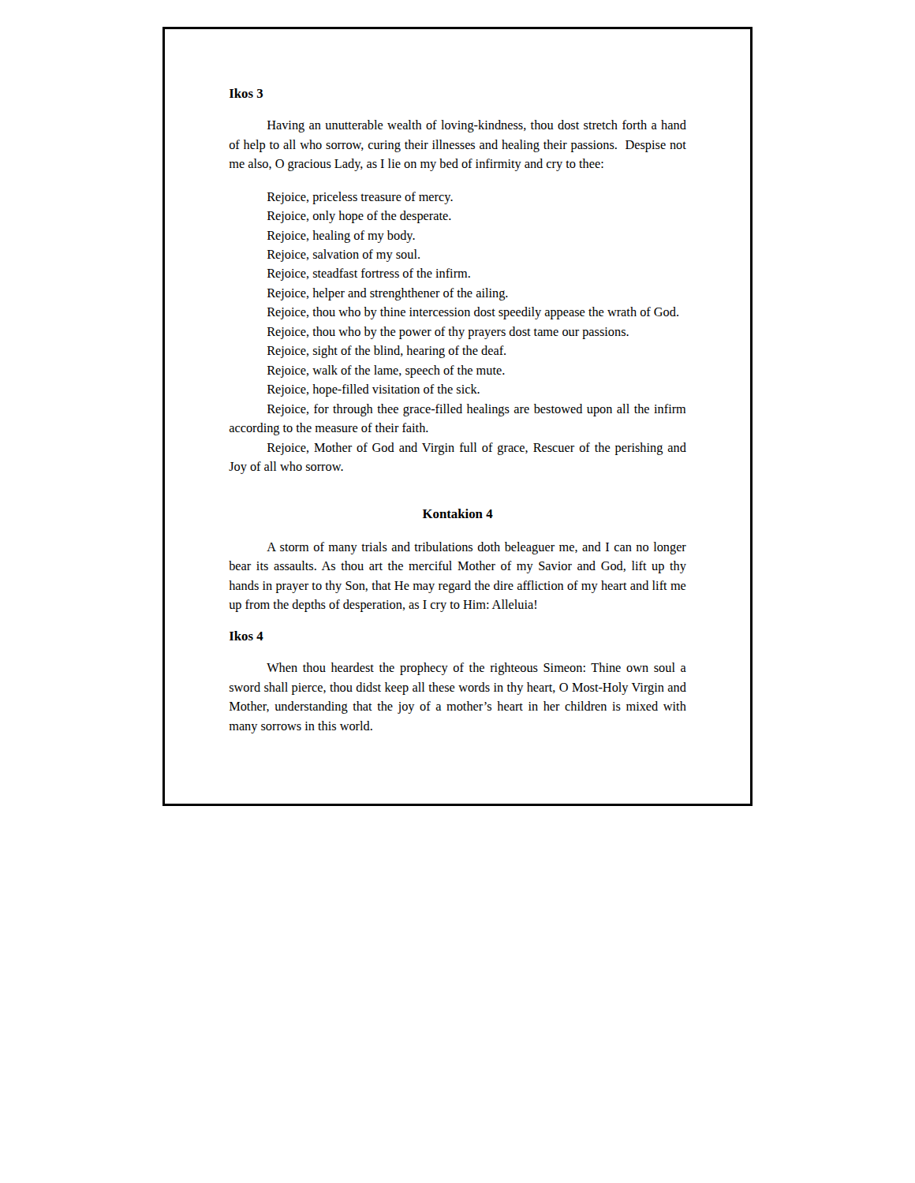Ikos 3
Having an unutterable wealth of loving-kindness, thou dost stretch forth a hand of help to all who sorrow, curing their illnesses and healing their passions. Despise not me also, O gracious Lady, as I lie on my bed of infirmity and cry to thee:
Rejoice, priceless treasure of mercy. Rejoice, only hope of the desperate. Rejoice, healing of my body. Rejoice, salvation of my soul. Rejoice, steadfast fortress of the infirm. Rejoice, helper and strenghthener of the ailing. Rejoice, thou who by thine intercession dost speedily appease the wrath of God. Rejoice, thou who by the power of thy prayers dost tame our passions. Rejoice, sight of the blind, hearing of the deaf. Rejoice, walk of the lame, speech of the mute. Rejoice, hope-filled visitation of the sick. Rejoice, for through thee grace-filled healings are bestowed upon all the infirm according to the measure of their faith. Rejoice, Mother of God and Virgin full of grace, Rescuer of the perishing and Joy of all who sorrow.
Kontakion 4
A storm of many trials and tribulations doth beleaguer me, and I can no longer bear its assaults. As thou art the merciful Mother of my Savior and God, lift up thy hands in prayer to thy Son, that He may regard the dire affliction of my heart and lift me up from the depths of desperation, as I cry to Him: Alleluia!
Ikos 4
When thou heardest the prophecy of the righteous Simeon: Thine own soul a sword shall pierce, thou didst keep all these words in thy heart, O Most-Holy Virgin and Mother, understanding that the joy of a mother’s heart in her children is mixed with many sorrows in this world.